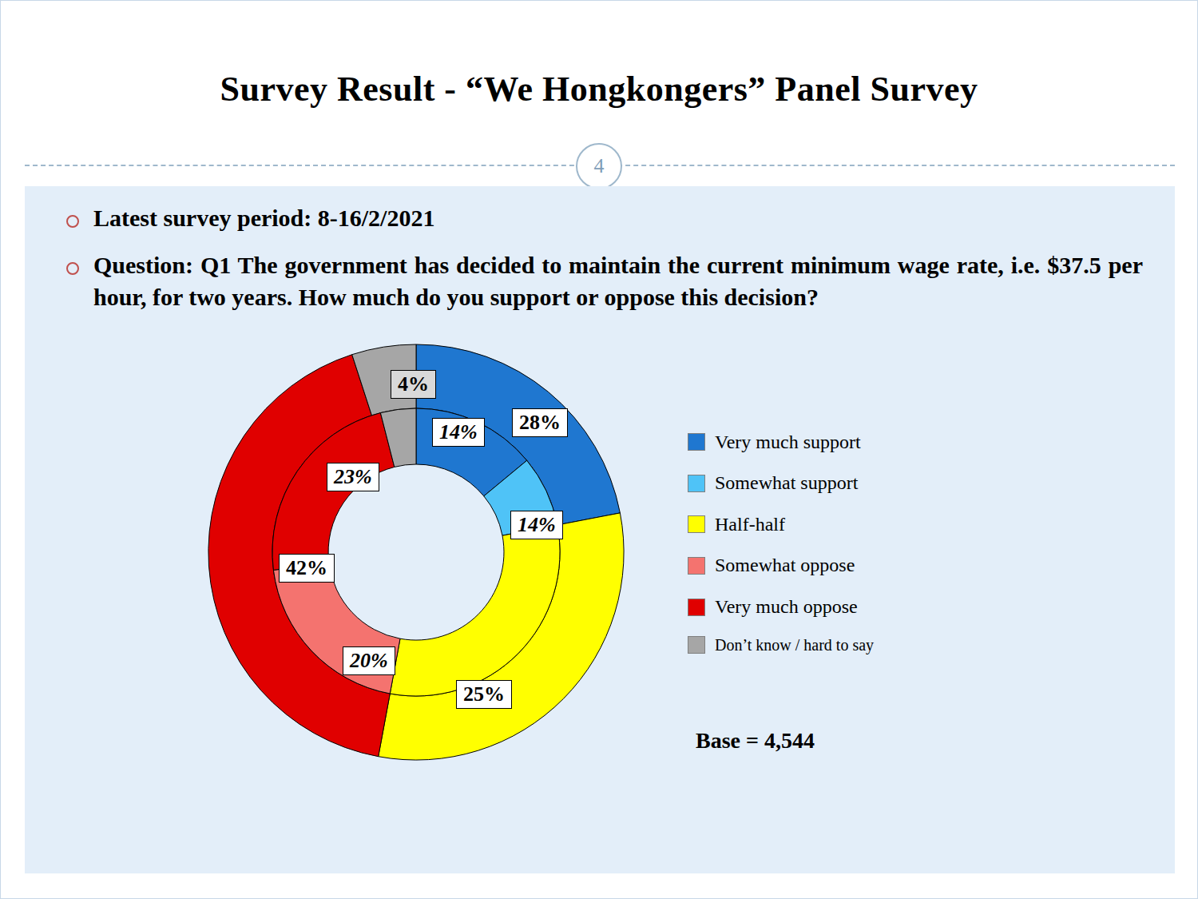Survey Result - “We Hongkongers” Panel Survey
4
Latest survey period: 8-16/2/2021
Question: Q1 The government has decided to maintain the current minimum wage rate, i.e. $37.5 per hour, for two years. How much do you support or oppose this decision?
4%
14%
28%
14%
23%
42%
20%
25%
Very much support
Somewhat support
Half-half
Somewhat oppose
Very much oppose
Don’t know / hard to say
Base = 4,544